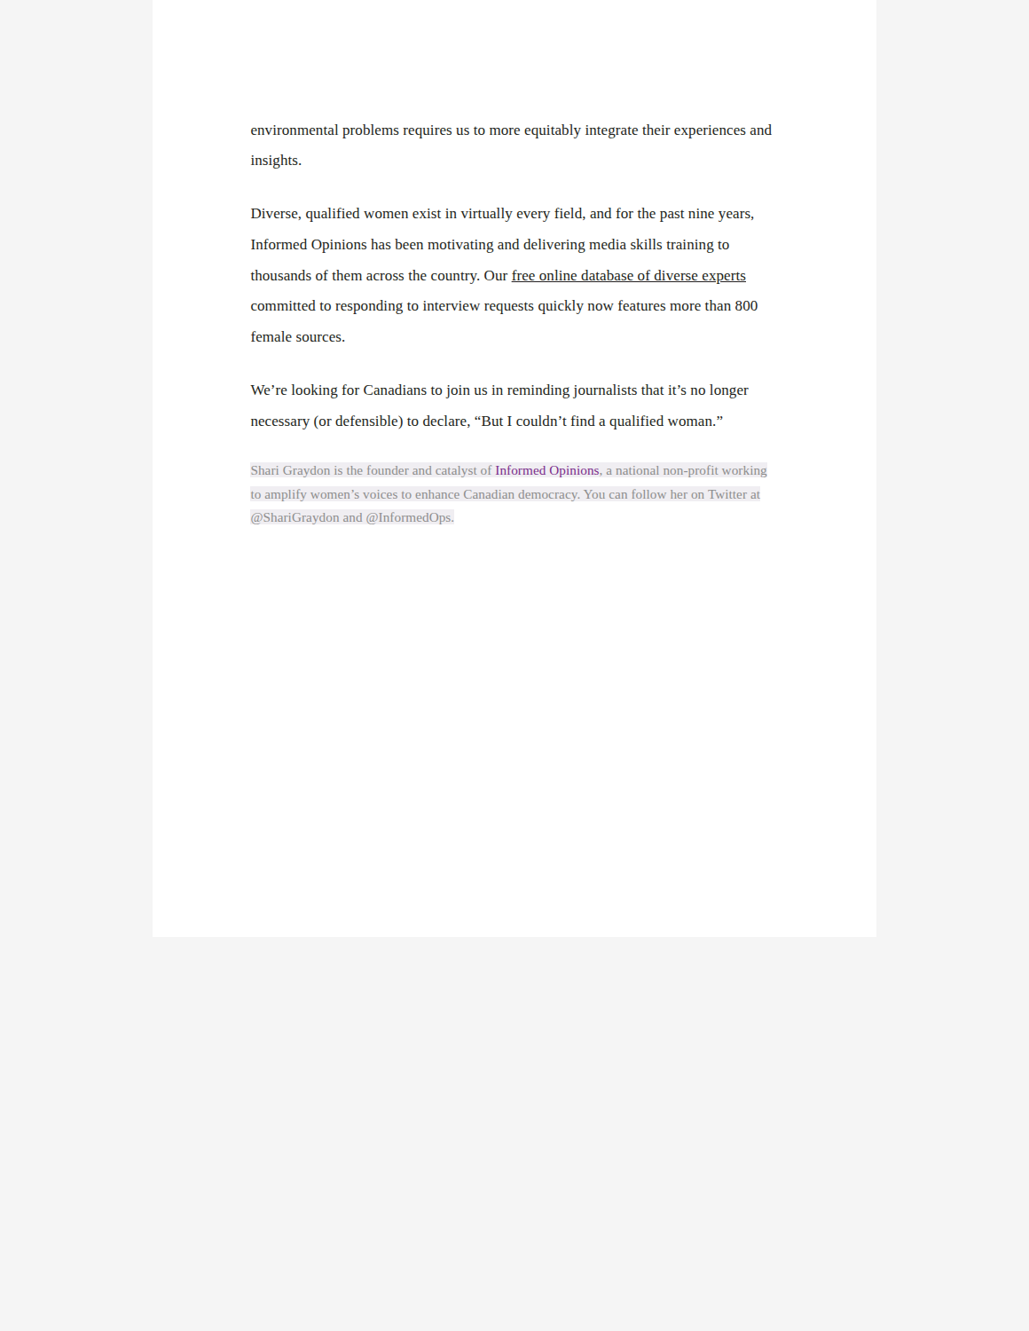environmental problems requires us to more equitably integrate their experiences and insights.
Diverse, qualified women exist in virtually every field, and for the past nine years, Informed Opinions has been motivating and delivering media skills training to thousands of them across the country. Our free online database of diverse experts committed to responding to interview requests quickly now features more than 800 female sources.
We’re looking for Canadians to join us in reminding journalists that it’s no longer necessary (or defensible) to declare, “But I couldn’t find a qualified woman.”
Shari Graydon is the founder and catalyst of Informed Opinions, a national non-profit working to amplify women’s voices to enhance Canadian democracy. You can follow her on Twitter at @ShariGraydon and @InformedOps.